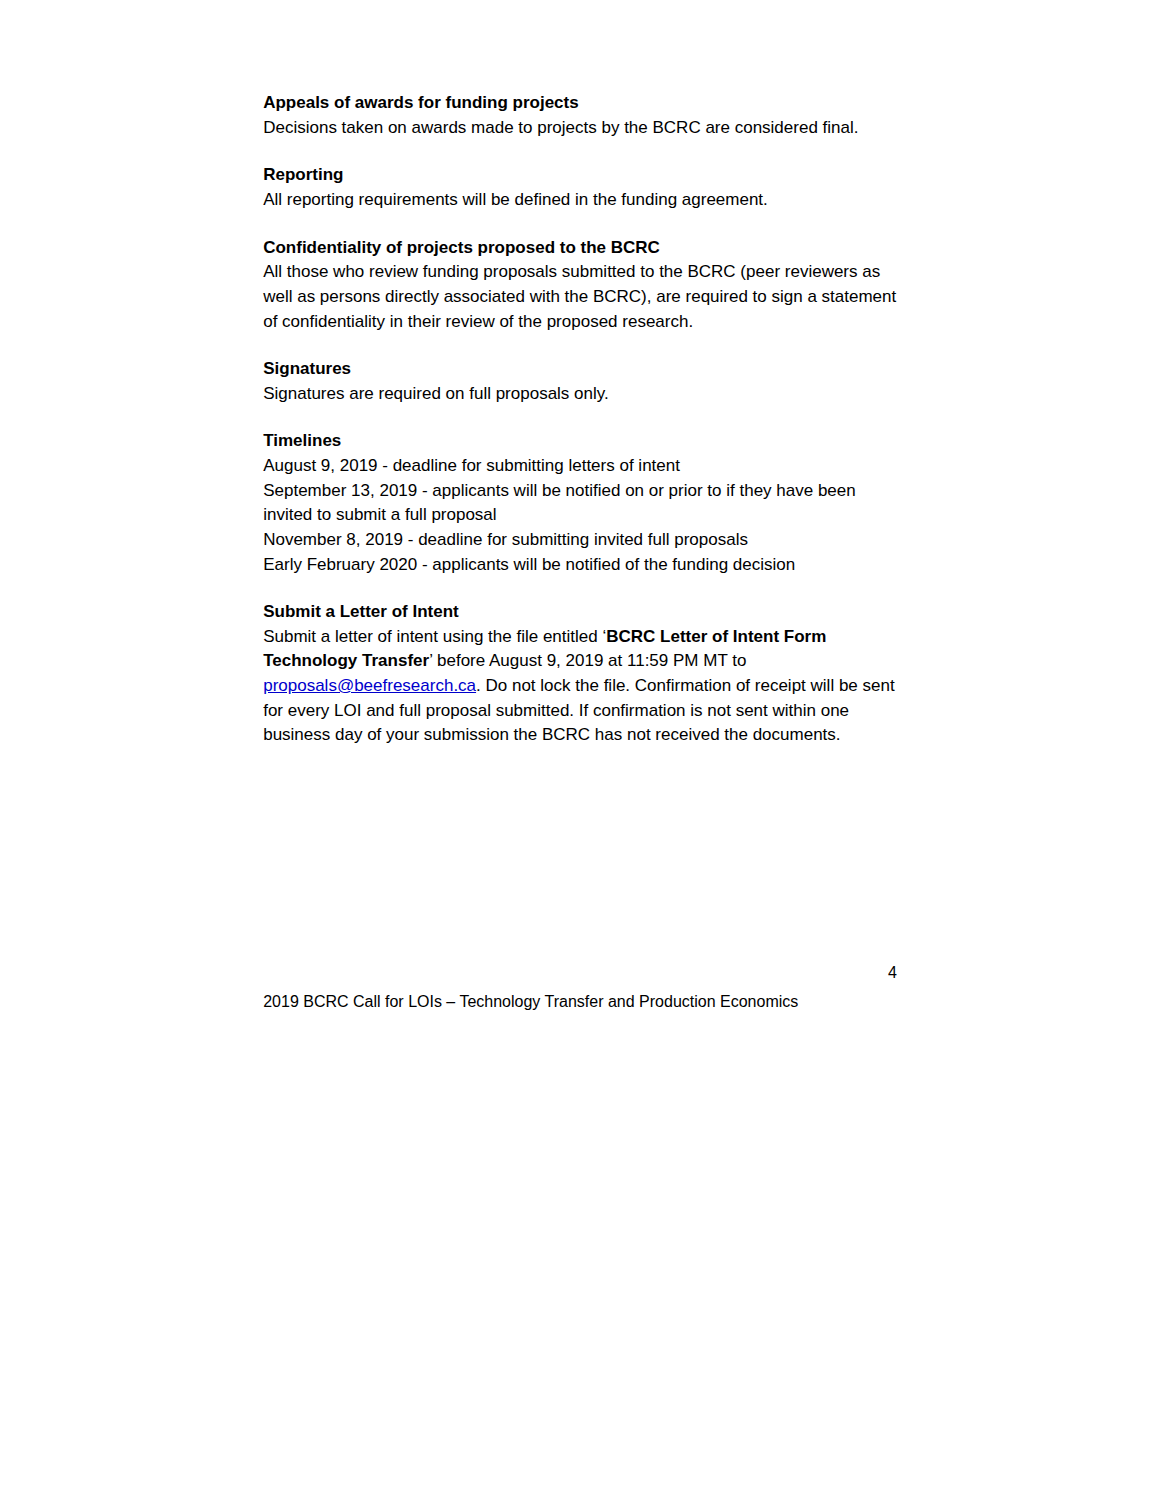Appeals of awards for funding projects
Decisions taken on awards made to projects by the BCRC are considered final.
Reporting
All reporting requirements will be defined in the funding agreement.
Confidentiality of projects proposed to the BCRC
All those who review funding proposals submitted to the BCRC (peer reviewers as well as persons directly associated with the BCRC), are required to sign a statement of confidentiality in their review of the proposed research.
Signatures
Signatures are required on full proposals only.
Timelines
August 9, 2019 - deadline for submitting letters of intent
September 13, 2019 - applicants will be notified on or prior to if they have been invited to submit a full proposal
November 8, 2019 - deadline for submitting invited full proposals
Early February 2020 - applicants will be notified of the funding decision
Submit a Letter of Intent
Submit a letter of intent using the file entitled ‘BCRC Letter of Intent Form Technology Transfer’ before August 9, 2019 at 11:59 PM MT to proposals@beefresearch.ca. Do not lock the file. Confirmation of receipt will be sent for every LOI and full proposal submitted. If confirmation is not sent within one business day of your submission the BCRC has not received the documents.
4
2019 BCRC Call for LOIs – Technology Transfer and Production Economics